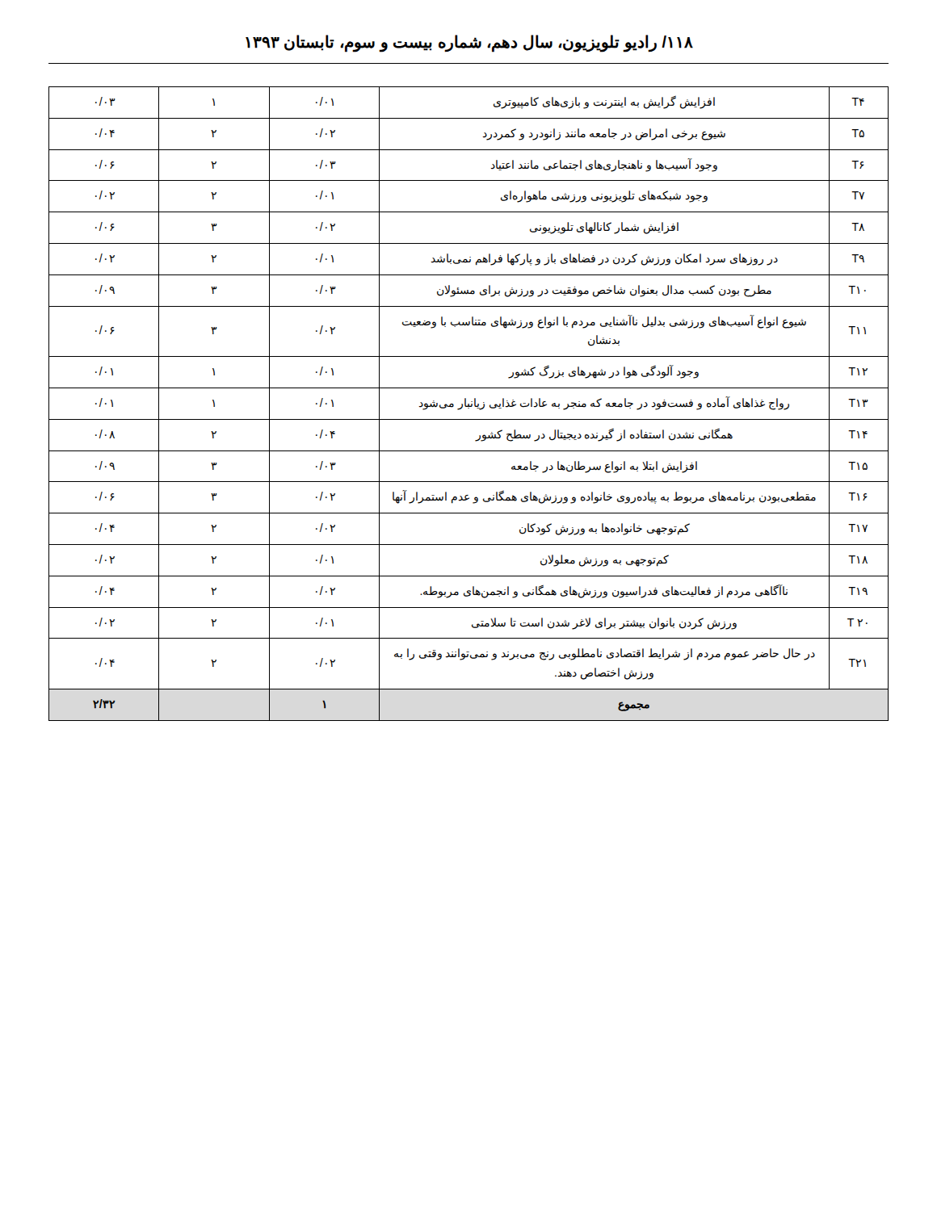۱۱۸/ رادیو تلویزیون، سال دهم، شماره بیست و سوم، تابستان ۱۳۹۳
| T۴ | افزایش گرایش به اینترنت و بازی‌های کامپیوتری | ۰/۰۱ | ۱ | ۰/۰۳ |
| T۵ | شیوع برخی امراض در جامعه مانند زانودرد و کمردرد | ۰/۰۲ | ۲ | ۰/۰۴ |
| T۶ | وجود آسیب‌ها و ناهنجاری‌های اجتماعی مانند اعتیاد | ۰/۰۳ | ۲ | ۰/۰۶ |
| T۷ | وجود شبکه‌های تلویزیونی ورزشی ماهواره‌ای | ۰/۰۱ | ۲ | ۰/۰۲ |
| T۸ | افزایش شمار کانالهای تلویزیونی | ۰/۰۲ | ۳ | ۰/۰۶ |
| T۹ | در روزهای سرد امکان ورزش کردن در فضاهای باز و پارکها فراهم نمی‌باشد | ۰/۰۱ | ۲ | ۰/۰۲ |
| T۱۰ | مطرح بودن کسب مدال بعنوان شاخص موفقیت در ورزش برای مسئولان | ۰/۰۳ | ۳ | ۰/۰۹ |
| T۱۱ | شیوع انواع آسیب‌های ورزشی بدلیل ناآشنایی مردم با انواع ورزشهای متناسب با وضعیت بدنشان | ۰/۰۲ | ۳ | ۰/۰۶ |
| T۱۲ | وجود آلودگی هوا در شهرهای بزرگ کشور | ۰/۰۱ | ۱ | ۰/۰۱ |
| T۱۳ | رواج غذاهای آماده و فست‌فود در جامعه که منجر به عادات غذایی زیانبار می‌شود | ۰/۰۱ | ۱ | ۰/۰۱ |
| T۱۴ | همگانی نشدن استفاده از گیرنده دیجیتال در سطح کشور | ۰/۰۴ | ۲ | ۰/۰۸ |
| T۱۵ | افزایش ابتلا به انواع سرطان‌ها در جامعه | ۰/۰۳ | ۳ | ۰/۰۹ |
| T۱۶ | مقطعی‌بودن برنامه‌های مربوط به پیاده‌روی خانواده و ورزش‌های همگانی و عدم استمرار آنها | ۰/۰۲ | ۳ | ۰/۰۶ |
| T۱۷ | کم‌توجهی خانواده‌ها به ورزش کودکان | ۰/۰۲ | ۲ | ۰/۰۴ |
| T۱۸ | کم‌توجهی به ورزش معلولان | ۰/۰۱ | ۲ | ۰/۰۲ |
| T۱۹ | ناآگاهی مردم از فعالیت‌های فدراسیون ورزش‌های همگانی و انجمن‌های مربوطه. | ۰/۰۲ | ۲ | ۰/۰۴ |
| T ۲۰ | ورزش کردن بانوان بیشتر برای لاغر شدن است تا سلامتی | ۰/۰۱ | ۲ | ۰/۰۲ |
| T۲۱ | در حال حاضر عموم مردم از شرایط اقتصادی نامطلوبی رنج می‌برند و نمی‌توانند وقتی را به ورزش اختصاص دهند. | ۰/۰۲ | ۲ | ۰/۰۴ |
| مجموع | ۱ | | ۲/۳۲ |